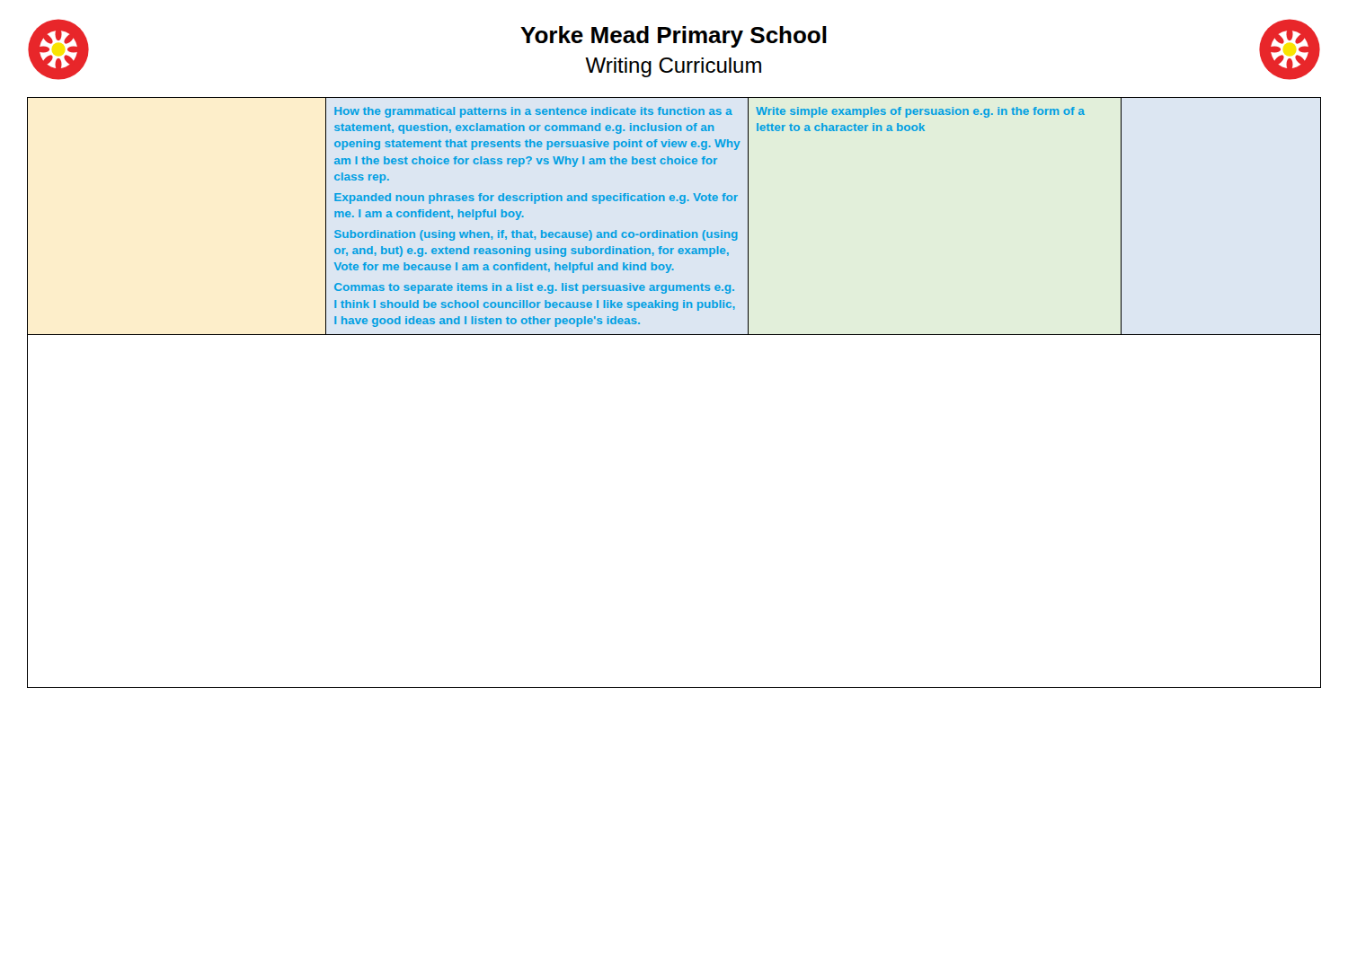Yorke Mead Primary School
Writing Curriculum
| | How the grammatical patterns in a sentence indicate its function as a statement, question, exclamation or command e.g. inclusion of an opening statement that presents the persuasive point of view e.g. Why am I the best choice for class rep? vs Why I am the best choice for class rep. Expanded noun phrases for description and specification e.g. Vote for me. I am a confident, helpful boy. Subordination (using when, if, that, because) and co-ordination (using or, and, but) e.g. extend reasoning using subordination, for example, Vote for me because I am a confident, helpful and kind boy. Commas to separate items in a list e.g. list persuasive arguments e.g. I think I should be school councillor because I like speaking in public, I have good ideas and I listen to other people's ideas. | Write simple examples of persuasion e.g. in the form of a letter to a character in a book | |